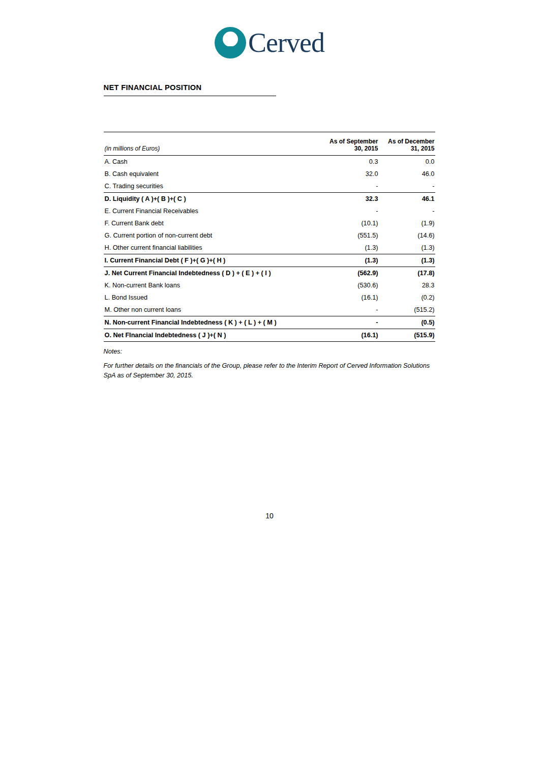Cerved
NET FINANCIAL POSITION
| (in millions of Euros) | As of September 30, 2015 | As of December 31, 2015 |
| --- | --- | --- |
| A. Cash | 0.3 | 0.0 |
| B. Cash equivalent | 32.0 | 46.0 |
| C. Trading securities | - | - |
| D. Liquidity ( A )+( B )+( C ) | 32.3 | 46.1 |
| E. Current Financial Receivables | - | - |
| F. Current Bank debt | (10.1) | (1.9) |
| G. Current portion of non-current debt | (551.5) | (14.6) |
| H. Other current financial liabilities | (1.3) | (1.3) |
| I. Current Financial Debt ( F )+( G )+( H ) | (1.3) | (1.3) |
| J. Net Current Financial Indebtedness ( D ) + ( E ) + ( I ) | (562.9) | (17.8) |
| K. Non-current Bank loans | (530.6) | 28.3 |
| L. Bond Issued | (16.1) | (0.2) |
| M. Other non current loans | - | (515.2) |
| N. Non-current Financial Indebtedness ( K ) + ( L ) + ( M ) | - | (0.5) |
| O. Net FInancial Indebtedness ( J )+( N ) | (16.1) | (515.9) |
Notes:
For further details on the financials of the Group, please refer to the Interim Report of Cerved Information Solutions SpA as of September 30, 2015.
10